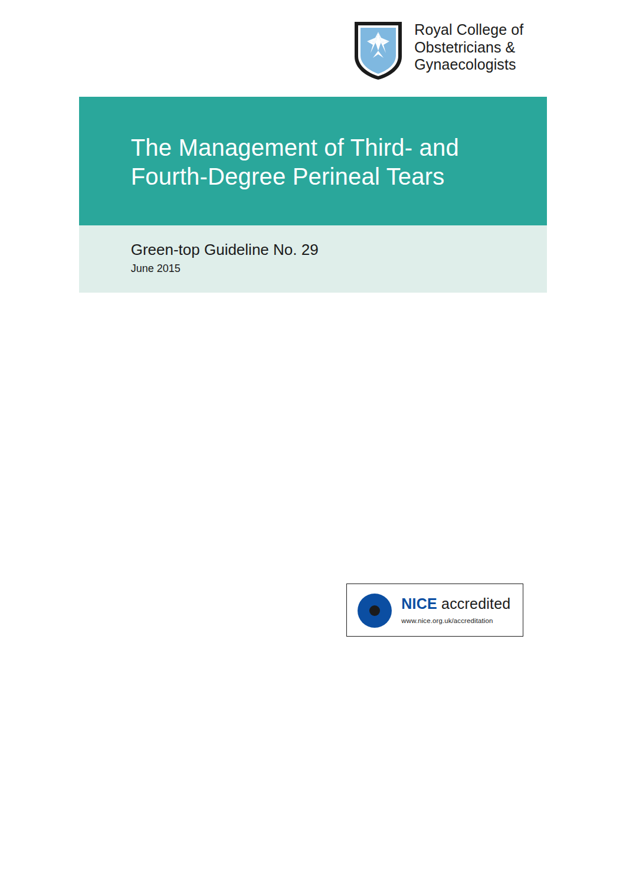Royal College of
Obstetricians &
Gynaecologists
The Management of Third- and
Fourth-Degree Perineal Tears
Green-top Guideline No. 29
June 2015
NICE accredited
www.nice.org.uk/accreditation